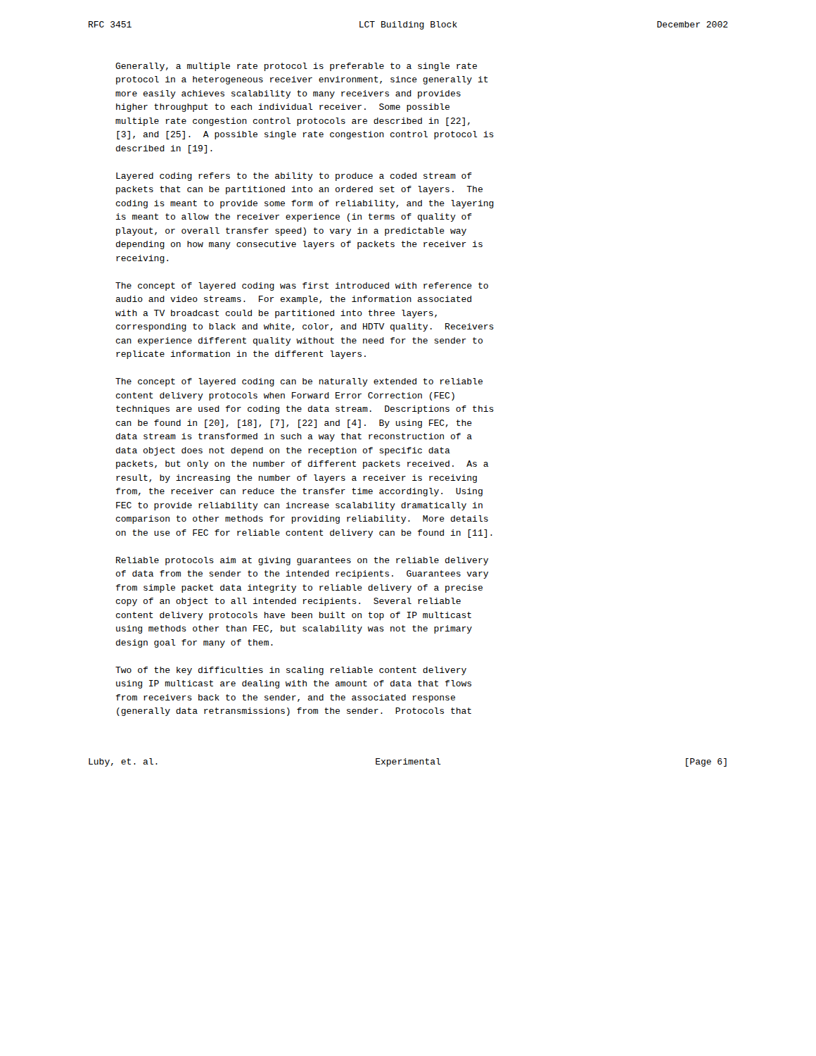RFC 3451 LCT Building Block December 2002
Generally, a multiple rate protocol is preferable to a single rate protocol in a heterogeneous receiver environment, since generally it more easily achieves scalability to many receivers and provides higher throughput to each individual receiver. Some possible multiple rate congestion control protocols are described in [22], [3], and [25]. A possible single rate congestion control protocol is described in [19].
Layered coding refers to the ability to produce a coded stream of packets that can be partitioned into an ordered set of layers. The coding is meant to provide some form of reliability, and the layering is meant to allow the receiver experience (in terms of quality of playout, or overall transfer speed) to vary in a predictable way depending on how many consecutive layers of packets the receiver is receiving.
The concept of layered coding was first introduced with reference to audio and video streams. For example, the information associated with a TV broadcast could be partitioned into three layers, corresponding to black and white, color, and HDTV quality. Receivers can experience different quality without the need for the sender to replicate information in the different layers.
The concept of layered coding can be naturally extended to reliable content delivery protocols when Forward Error Correction (FEC) techniques are used for coding the data stream. Descriptions of this can be found in [20], [18], [7], [22] and [4]. By using FEC, the data stream is transformed in such a way that reconstruction of a data object does not depend on the reception of specific data packets, but only on the number of different packets received. As a result, by increasing the number of layers a receiver is receiving from, the receiver can reduce the transfer time accordingly. Using FEC to provide reliability can increase scalability dramatically in comparison to other methods for providing reliability. More details on the use of FEC for reliable content delivery can be found in [11].
Reliable protocols aim at giving guarantees on the reliable delivery of data from the sender to the intended recipients. Guarantees vary from simple packet data integrity to reliable delivery of a precise copy of an object to all intended recipients. Several reliable content delivery protocols have been built on top of IP multicast using methods other than FEC, but scalability was not the primary design goal for many of them.
Two of the key difficulties in scaling reliable content delivery using IP multicast are dealing with the amount of data that flows from receivers back to the sender, and the associated response (generally data retransmissions) from the sender. Protocols that
Luby, et. al. Experimental [Page 6]